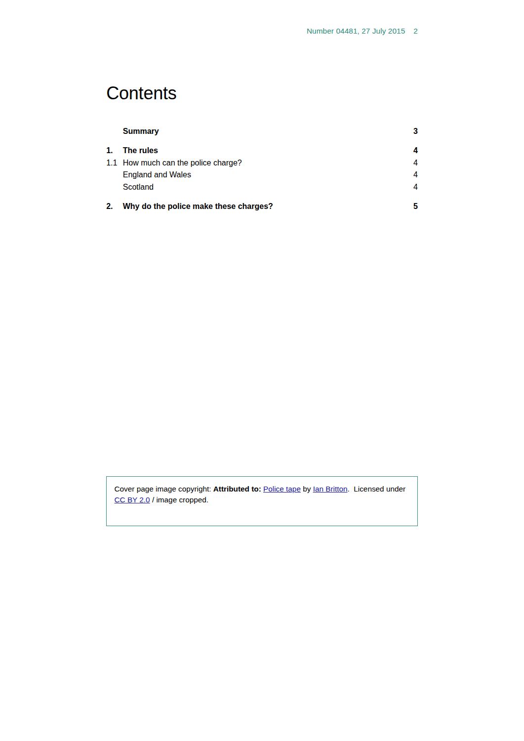Number 04481, 27 July 20152
Contents
| | Summary | 3 |
| 1. | The rules | 4 |
| 1.1 | How much can the police charge? | 4 |
| | England and Wales | 4 |
| | Scotland | 4 |
| 2. | Why do the police make these charges? | 5 |
Cover page image copyright: Attributed to: Police tape by Ian Britton. Licensed under CC BY 2.0 / image cropped.